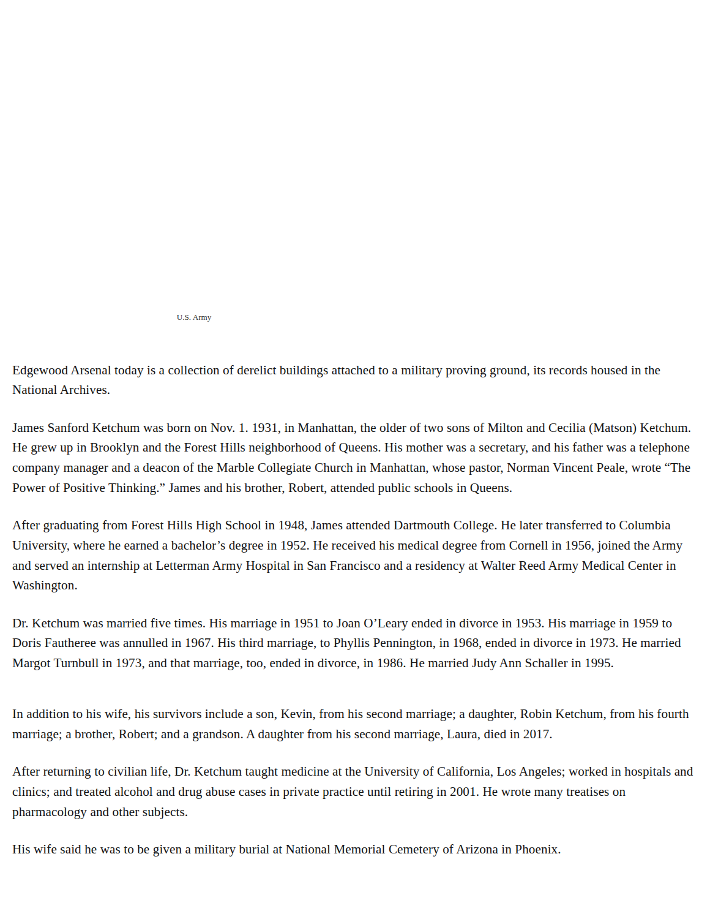U.S. Army
Edgewood Arsenal today is a collection of derelict buildings attached to a military proving ground, its records housed in the National Archives.
James Sanford Ketchum was born on Nov. 1. 1931, in Manhattan, the older of two sons of Milton and Cecilia (Matson) Ketchum. He grew up in Brooklyn and the Forest Hills neighborhood of Queens. His mother was a secretary, and his father was a telephone company manager and a deacon of the Marble Collegiate Church in Manhattan, whose pastor, Norman Vincent Peale, wrote “The Power of Positive Thinking.” James and his brother, Robert, attended public schools in Queens.
After graduating from Forest Hills High School in 1948, James attended Dartmouth College. He later transferred to Columbia University, where he earned a bachelor’s degree in 1952. He received his medical degree from Cornell in 1956, joined the Army and served an internship at Letterman Army Hospital in San Francisco and a residency at Walter Reed Army Medical Center in Washington.
Dr. Ketchum was married five times. His marriage in 1951 to Joan O’Leary ended in divorce in 1953. His marriage in 1959 to Doris Fautheree was annulled in 1967. His third marriage, to Phyllis Pennington, in 1968, ended in divorce in 1973. He married Margot Turnbull in 1973, and that marriage, too, ended in divorce, in 1986. He married Judy Ann Schaller in 1995.
In addition to his wife, his survivors include a son, Kevin, from his second marriage; a daughter, Robin Ketchum, from his fourth marriage; a brother, Robert; and a grandson. A daughter from his second marriage, Laura, died in 2017.
After returning to civilian life, Dr. Ketchum taught medicine at the University of California, Los Angeles; worked in hospitals and clinics; and treated alcohol and drug abuse cases in private practice until retiring in 2001. He wrote many treatises on pharmacology and other subjects.
His wife said he was to be given a military burial at National Memorial Cemetery of Arizona in Phoenix.